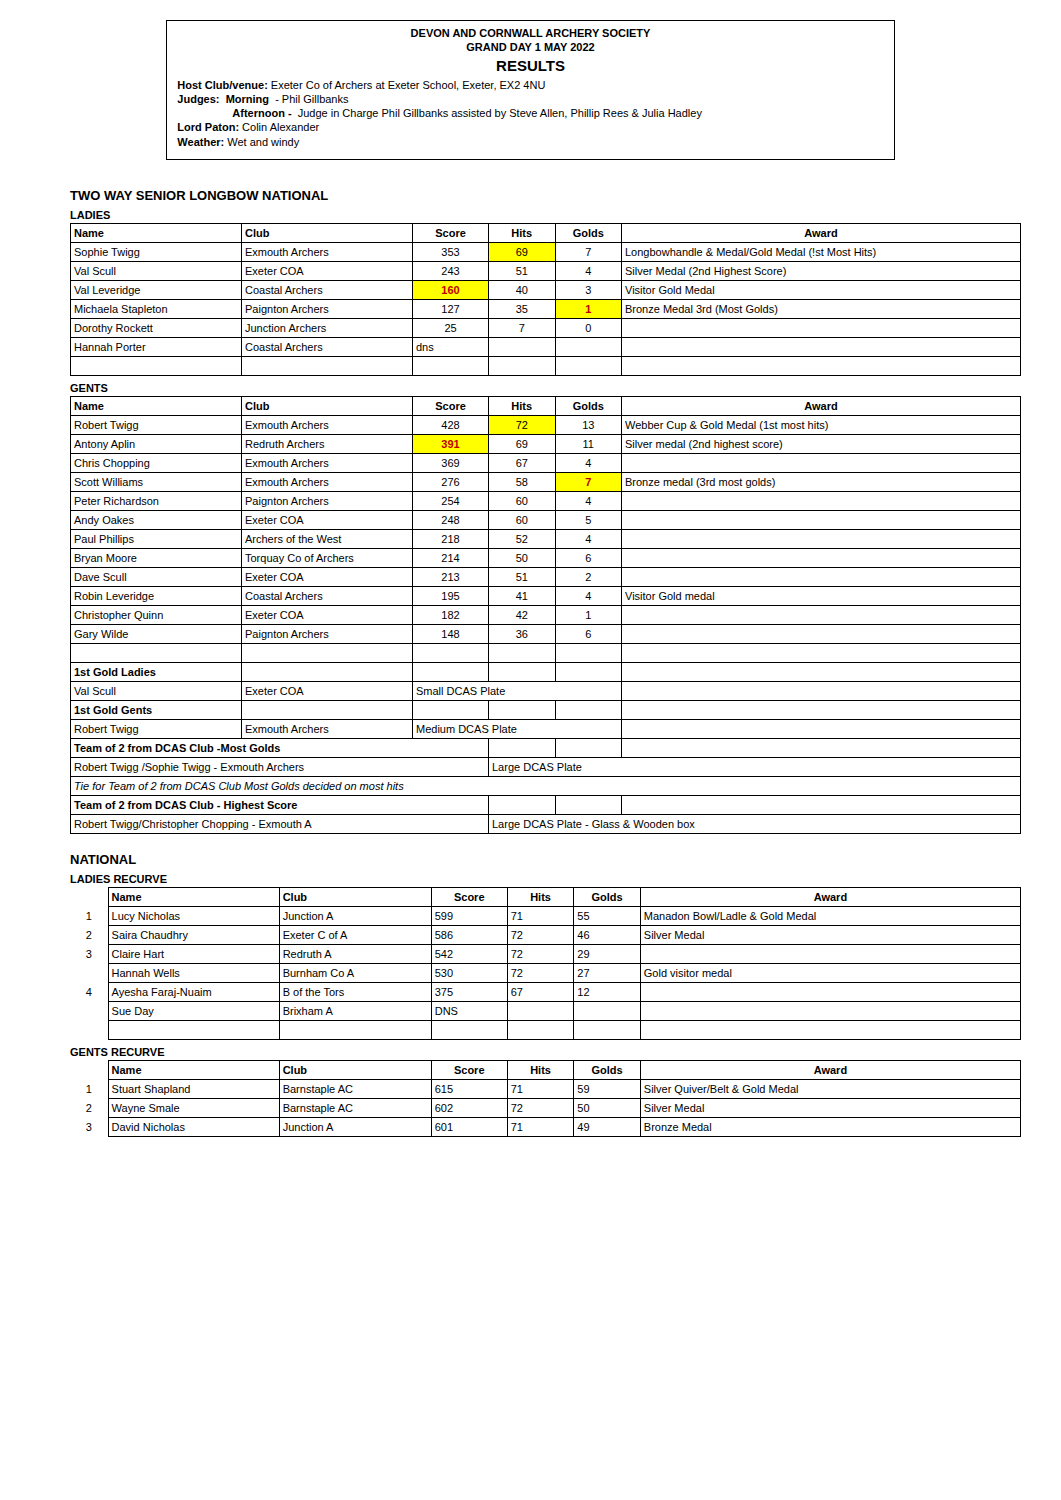DEVON AND CORNWALL ARCHERY SOCIETY
GRAND DAY 1 MAY 2022
RESULTS
Host Club/venue: Exeter Co of Archers at Exeter School, Exeter, EX2 4NU
Judges: Morning - Phil Gillbanks
Afternoon - Judge in Charge Phil Gillbanks assisted by Steve Allen, Phillip Rees & Julia Hadley
Lord Paton: Colin Alexander
Weather: Wet and windy
TWO WAY SENIOR LONGBOW NATIONAL
LADIES
| Name | Club | Score | Hits | Golds | Award |
| --- | --- | --- | --- | --- | --- |
| Sophie Twigg | Exmouth Archers | 353 | 69 | 7 | Longbowhandle & Medal/Gold Medal (!st Most Hits) |
| Val Scull | Exeter COA | 243 | 51 | 4 | Silver Medal (2nd Highest Score) |
| Val Leveridge | Coastal Archers | 160 | 40 | 3 | Visitor Gold Medal |
| Michaela Stapleton | Paignton Archers | 127 | 35 | 1 | Bronze Medal 3rd (Most Golds) |
| Dorothy Rockett | Junction Archers | 25 | 7 | 0 | |
| Hannah Porter | Coastal Archers | dns | | | |
GENTS
| Name | Club | Score | Hits | Golds | Award |
| --- | --- | --- | --- | --- | --- |
| Robert Twigg | Exmouth Archers | 428 | 72 | 13 | Webber Cup & Gold Medal (1st most hits) |
| Antony Aplin | Redruth Archers | 391 | 69 | 11 | Silver medal (2nd highest score) |
| Chris Chopping | Exmouth Archers | 369 | 67 | 4 | |
| Scott Williams | Exmouth Archers | 276 | 58 | 7 | Bronze medal (3rd most golds) |
| Peter Richardson | Paignton Archers | 254 | 60 | 4 | |
| Andy Oakes | Exeter COA | 248 | 60 | 5 | |
| Paul Phillips | Archers of the West | 218 | 52 | 4 | |
| Bryan Moore | Torquay Co of Archers | 214 | 50 | 6 | |
| Dave Scull | Exeter COA | 213 | 51 | 2 | |
| Robin Leveridge | Coastal Archers | 195 | 41 | 4 | Visitor Gold medal |
| Christopher Quinn | Exeter COA | 182 | 42 | 1 | |
| Gary Wilde | Paignton Archers | 148 | 36 | 6 | |
| 1st Gold Ladies | | | | | |
| Val Scull | Exeter COA | Small DCAS Plate | |
| 1st Gold Gents | | | | | |
| Robert Twigg | Exmouth Archers | Medium DCAS Plate | |
| Team of 2 from DCAS Club -Most Golds | | | |
| Robert Twigg /Sophie Twigg - Exmouth Archers | Large DCAS Plate |
| Tie for Team of 2 from DCAS Club Most Golds decided on most hits |
| Team of 2 from DCAS Club - Highest Score | | | |
| Robert Twigg/Christopher Chopping - Exmouth A | Large DCAS Plate - Glass & Wooden box |
NATIONAL
LADIES RECURVE
| | Name | Club | Score | Hits | Golds | Award |
| --- | --- | --- | --- | --- | --- | --- |
| 1 | Lucy Nicholas | Junction A | 599 | 71 | 55 | Manadon Bowl/Ladle & Gold Medal |
| 2 | Saira Chaudhry | Exeter C of A | 586 | 72 | 46 | Silver Medal |
| 3 | Claire Hart | Redruth A | 542 | 72 | 29 | |
| | Hannah Wells | Burnham Co A | 530 | 72 | 27 | Gold visitor medal |
| 4 | Ayesha Faraj-Nuaim | B of the Tors | 375 | 67 | 12 | |
| | Sue Day | Brixham A | DNS | | | |
GENTS RECURVE
| | Name | Club | Score | Hits | Golds | Award |
| --- | --- | --- | --- | --- | --- | --- |
| 1 | Stuart Shapland | Barnstaple AC | 615 | 71 | 59 | Silver Quiver/Belt & Gold Medal |
| 2 | Wayne Smale | Barnstaple AC | 602 | 72 | 50 | Silver Medal |
| 3 | David Nicholas | Junction A | 601 | 71 | 49 | Bronze Medal |